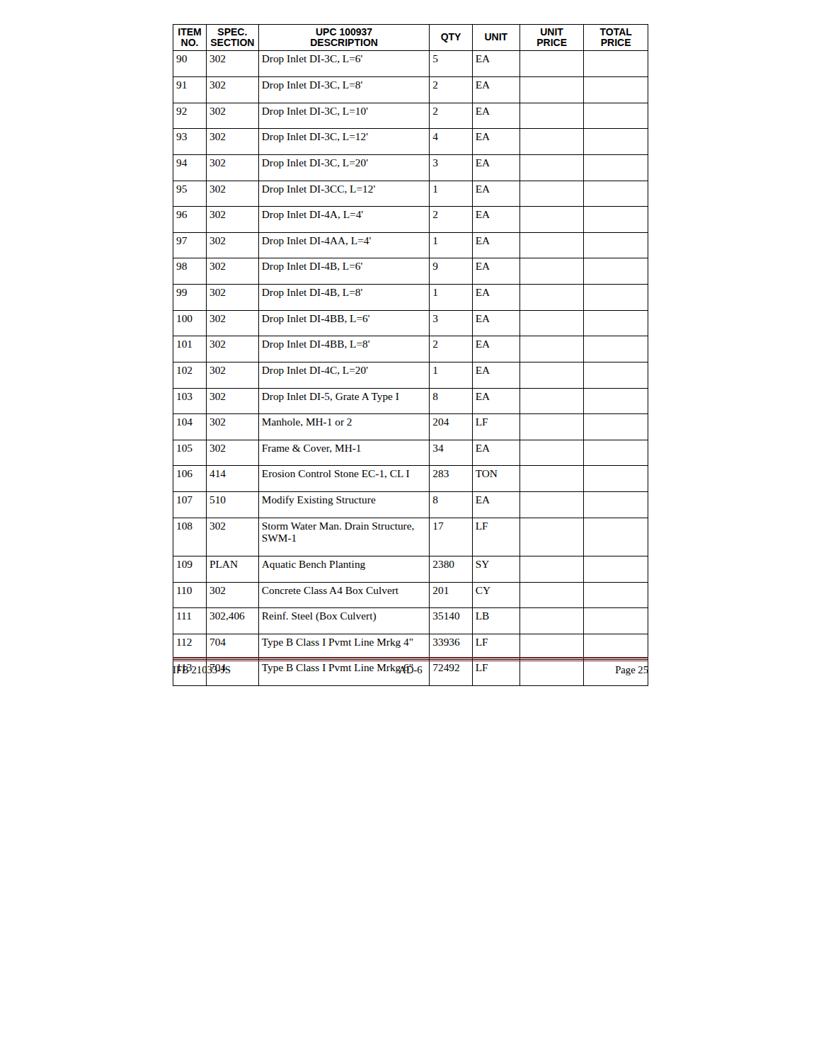| ITEM NO. | SPEC. SECTION | UPC 100937 DESCRIPTION | QTY | UNIT | UNIT PRICE | TOTAL PRICE |
| --- | --- | --- | --- | --- | --- | --- |
| 90 | 302 | Drop Inlet DI-3C, L=6' | 5 | EA | | |
| 91 | 302 | Drop Inlet DI-3C, L=8' | 2 | EA | | |
| 92 | 302 | Drop Inlet DI-3C, L=10' | 2 | EA | | |
| 93 | 302 | Drop Inlet DI-3C, L=12' | 4 | EA | | |
| 94 | 302 | Drop Inlet DI-3C, L=20' | 3 | EA | | |
| 95 | 302 | Drop Inlet DI-3CC, L=12' | 1 | EA | | |
| 96 | 302 | Drop Inlet DI-4A, L=4' | 2 | EA | | |
| 97 | 302 | Drop Inlet DI-4AA, L=4' | 1 | EA | | |
| 98 | 302 | Drop Inlet DI-4B, L=6' | 9 | EA | | |
| 99 | 302 | Drop Inlet DI-4B, L=8' | 1 | EA | | |
| 100 | 302 | Drop Inlet DI-4BB, L=6' | 3 | EA | | |
| 101 | 302 | Drop Inlet DI-4BB, L=8' | 2 | EA | | |
| 102 | 302 | Drop Inlet DI-4C, L=20' | 1 | EA | | |
| 103 | 302 | Drop Inlet DI-5, Grate A Type I | 8 | EA | | |
| 104 | 302 | Manhole, MH-1 or 2 | 204 | LF | | |
| 105 | 302 | Frame & Cover, MH-1 | 34 | EA | | |
| 106 | 414 | Erosion Control Stone EC-1, CL I | 283 | TON | | |
| 107 | 510 | Modify Existing Structure | 8 | EA | | |
| 108 | 302 | Storm Water Man. Drain Structure, SWM-1 | 17 | LF | | |
| 109 | PLAN | Aquatic Bench Planting | 2380 | SY | | |
| 110 | 302 | Concrete Class A4 Box Culvert | 201 | CY | | |
| 111 | 302,406 | Reinf. Steel (Box Culvert) | 35140 | LB | | |
| 112 | 704 | Type B Class I Pvmt Line Mrkg 4" | 33936 | LF | | |
| 113 | 704 | Type B Class I Pvmt Line Mrkg 6" | 72492 | LF | | |
IFB 21033-JS
AD-6
Page 25